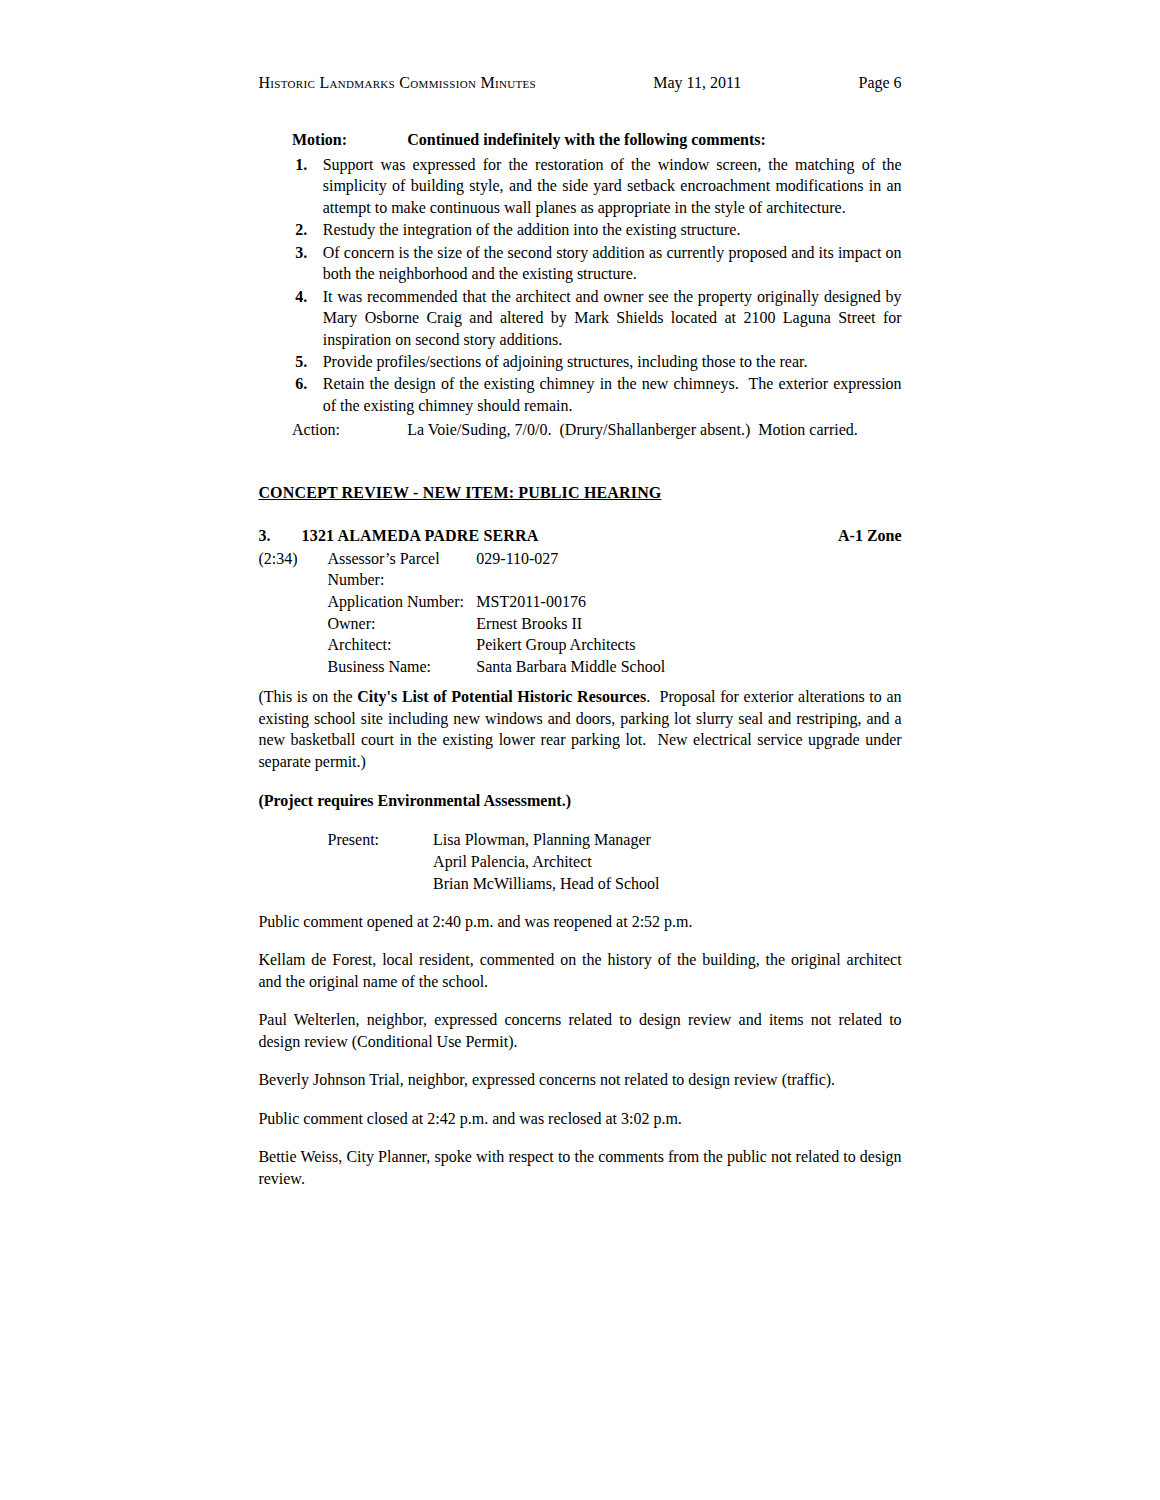Historic Landmarks Commission Minutes
May 11, 2011
Page 6
Motion:
Continued indefinitely with the following comments:
Support was expressed for the restoration of the window screen, the matching of the simplicity of building style, and the side yard setback encroachment modifications in an attempt to make continuous wall planes as appropriate in the style of architecture.
Restudy the integration of the addition into the existing structure.
Of concern is the size of the second story addition as currently proposed and its impact on both the neighborhood and the existing structure.
It was recommended that the architect and owner see the property originally designed by Mary Osborne Craig and altered by Mark Shields located at 2100 Laguna Street for inspiration on second story additions.
Provide profiles/sections of adjoining structures, including those to the rear.
Retain the design of the existing chimney in the new chimneys. The exterior expression of the existing chimney should remain.
Action:
La Voie/Suding, 7/0/0. (Drury/Shallanberger absent.) Motion carried.
CONCEPT REVIEW - NEW ITEM: PUBLIC HEARING
3.
1321 ALAMEDA PADRE SERRA
A-1 Zone
(2:34)
Assessor’s Parcel Number:
029-110-027
Application Number:
MST2011-00176
Owner:
Ernest Brooks II
Architect:
Peikert Group Architects
Business Name:
Santa Barbara Middle School
(This is on the City's List of Potential Historic Resources. Proposal for exterior alterations to an existing school site including new windows and doors, parking lot slurry seal and restriping, and a new basketball court in the existing lower rear parking lot. New electrical service upgrade under separate permit.)
(Project requires Environmental Assessment.)
Present:
Lisa Plowman, Planning Manager
April Palencia, Architect
Brian McWilliams, Head of School
Public comment opened at 2:40 p.m. and was reopened at 2:52 p.m.
Kellam de Forest, local resident, commented on the history of the building, the original architect and the original name of the school.
Paul Welterlen, neighbor, expressed concerns related to design review and items not related to design review (Conditional Use Permit).
Beverly Johnson Trial, neighbor, expressed concerns not related to design review (traffic).
Public comment closed at 2:42 p.m. and was reclosed at 3:02 p.m.
Bettie Weiss, City Planner, spoke with respect to the comments from the public not related to design review.